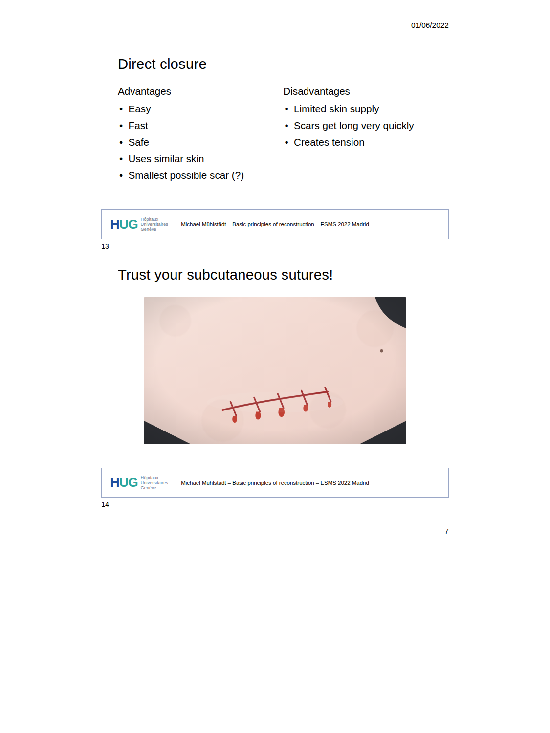01/06/2022
Direct closure
Advantages
Easy
Fast
Safe
Uses similar skin
Smallest possible scar (?)
Disadvantages
Limited skin supply
Scars get long very quickly
Creates tension
HUG Hôpitaux
Universitaires
Genève
Michael Mühlstädt – Basic principles of reconstruction – ESMS 2022 Madrid
13
Trust your subcutaneous sutures!
HUG Hôpitaux
Universitaires
Genève
Michael Mühlstädt – Basic principles of reconstruction – ESMS 2022 Madrid
14
7